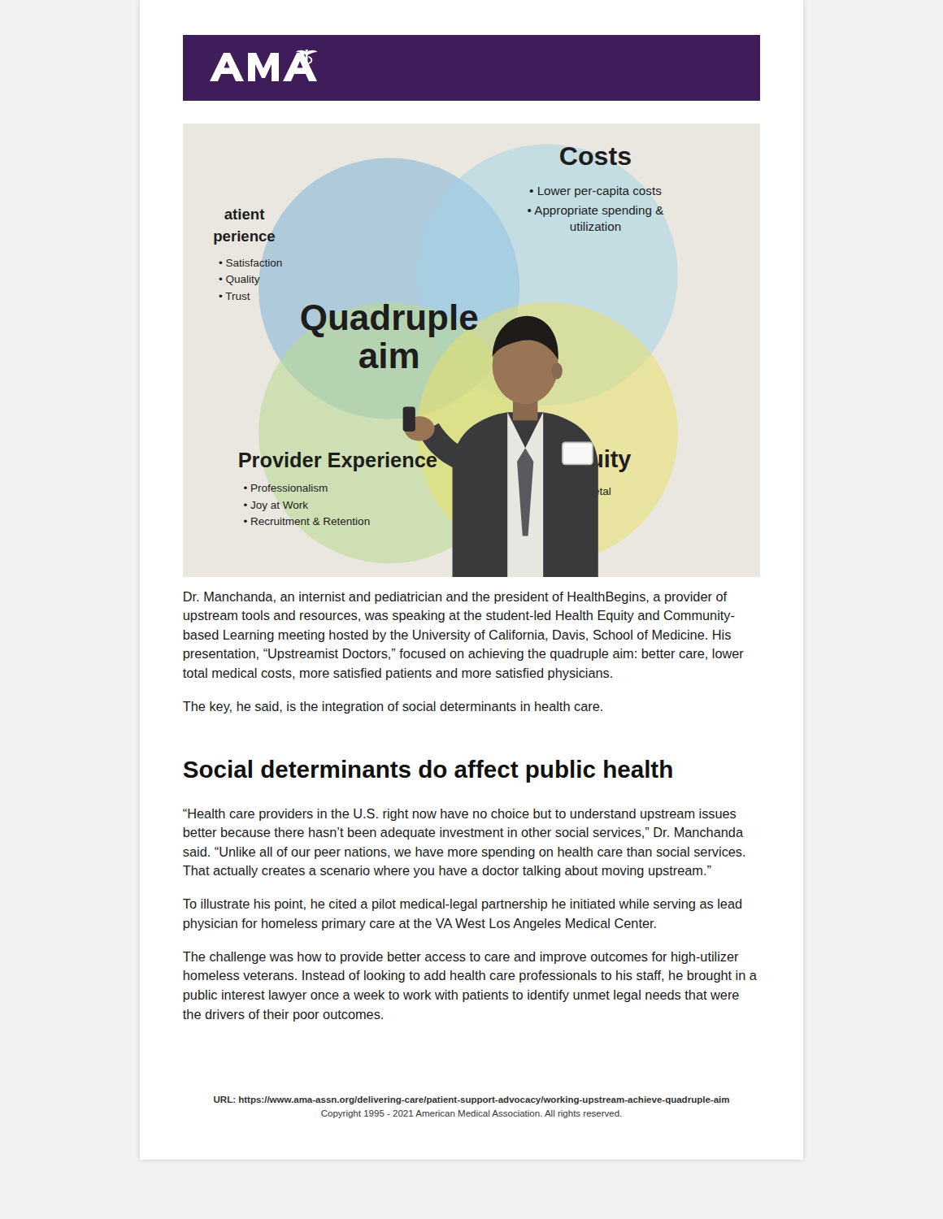American Medical Association
Dr. Manchanda presenting the Quadruple aim slide A physician in a dark suit jacket holds a presentation clicker while standing in front of a large projected Venn diagram. The slide is titled "Quadruple aim" and shows four overlapping translucent circles labeled Patient experience (satisfaction, quality, trust), Costs (lower per-capita costs, appropriate spending and utilization), Provider Experience (professionalism, joy at work, recruitment and retention) and Equity (societal, determinants, structural). Costs • Lower per-capita costs • Appropriate spending & utilization atient perience • Satisfaction • Quality • Trust Quadruple aim Provider Experience • Professionalism • Joy at Work • Recruitment & Retention Equity • Societal • Dec • Str
Dr. Manchanda, an internist and pediatrician and the president of HealthBegins, a provider of upstream tools and resources, was speaking at the student-led Health Equity and Community-based Learning meeting hosted by the University of California, Davis, School of Medicine. His presentation, “Upstreamist Doctors,” focused on achieving the quadruple aim: better care, lower total medical costs, more satisfied patients and more satisfied physicians.
The key, he said, is the integration of social determinants in health care.
Social determinants do affect public health
“Health care providers in the U.S. right now have no choice but to understand upstream issues better because there hasn’t been adequate investment in other social services,” Dr. Manchanda said. “Unlike all of our peer nations, we have more spending on health care than social services. That actually creates a scenario where you have a doctor talking about moving upstream.”
To illustrate his point, he cited a pilot medical-legal partnership he initiated while serving as lead physician for homeless primary care at the VA West Los Angeles Medical Center.
The challenge was how to provide better access to care and improve outcomes for high-utilizer homeless veterans. Instead of looking to add health care professionals to his staff, he brought in a public interest lawyer once a week to work with patients to identify unmet legal needs that were the drivers of their poor outcomes.
URL: https://www.ama-assn.org/delivering-care/patient-support-advocacy/working-upstream-achieve-quadruple-aim
Copyright 1995 - 2021 American Medical Association. All rights reserved.